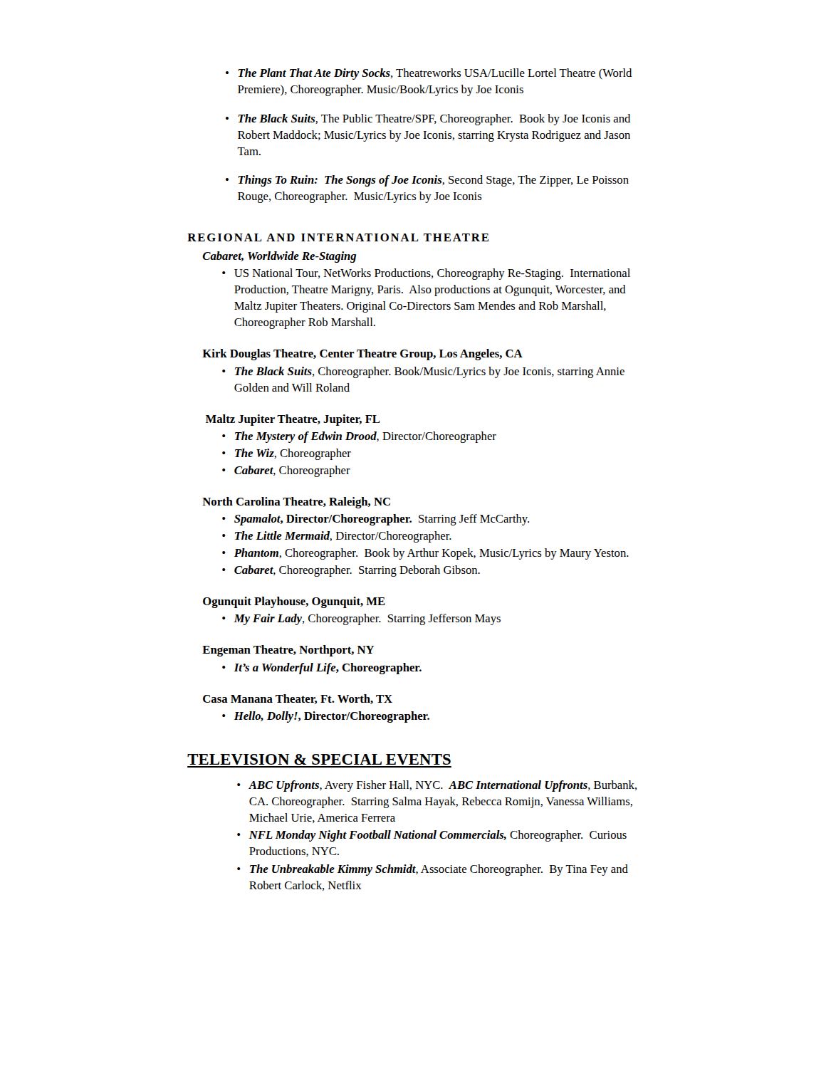The Plant That Ate Dirty Socks, Theatreworks USA/Lucille Lortel Theatre (World Premiere), Choreographer. Music/Book/Lyrics by Joe Iconis
The Black Suits, The Public Theatre/SPF, Choreographer. Book by Joe Iconis and Robert Maddock; Music/Lyrics by Joe Iconis, starring Krysta Rodriguez and Jason Tam.
Things To Ruin: The Songs of Joe Iconis, Second Stage, The Zipper, Le Poisson Rouge, Choreographer. Music/Lyrics by Joe Iconis
REGIONAL AND INTERNATIONAL THEATRE
Cabaret, Worldwide Re-Staging
US National Tour, NetWorks Productions, Choreography Re-Staging. International Production, Theatre Marigny, Paris. Also productions at Ogunquit, Worcester, and Maltz Jupiter Theaters. Original Co-Directors Sam Mendes and Rob Marshall, Choreographer Rob Marshall.
Kirk Douglas Theatre, Center Theatre Group, Los Angeles, CA
The Black Suits, Choreographer. Book/Music/Lyrics by Joe Iconis, starring Annie Golden and Will Roland
Maltz Jupiter Theatre, Jupiter, FL
The Mystery of Edwin Drood, Director/Choreographer
The Wiz, Choreographer
Cabaret, Choreographer
North Carolina Theatre, Raleigh, NC
Spamalot, Director/Choreographer. Starring Jeff McCarthy.
The Little Mermaid, Director/Choreographer.
Phantom, Choreographer. Book by Arthur Kopek, Music/Lyrics by Maury Yeston.
Cabaret, Choreographer. Starring Deborah Gibson.
Ogunquit Playhouse, Ogunquit, ME
My Fair Lady, Choreographer. Starring Jefferson Mays
Engeman Theatre, Northport, NY
It’s a Wonderful Life, Choreographer.
Casa Manana Theater, Ft. Worth, TX
Hello, Dolly!, Director/Choreographer.
TELEVISION & SPECIAL EVENTS
ABC Upfronts, Avery Fisher Hall, NYC. ABC International Upfronts, Burbank, CA. Choreographer. Starring Salma Hayak, Rebecca Romijn, Vanessa Williams, Michael Urie, America Ferrera
NFL Monday Night Football National Commercials, Choreographer. Curious Productions, NYC.
The Unbreakable Kimmy Schmidt, Associate Choreographer. By Tina Fey and Robert Carlock, Netflix